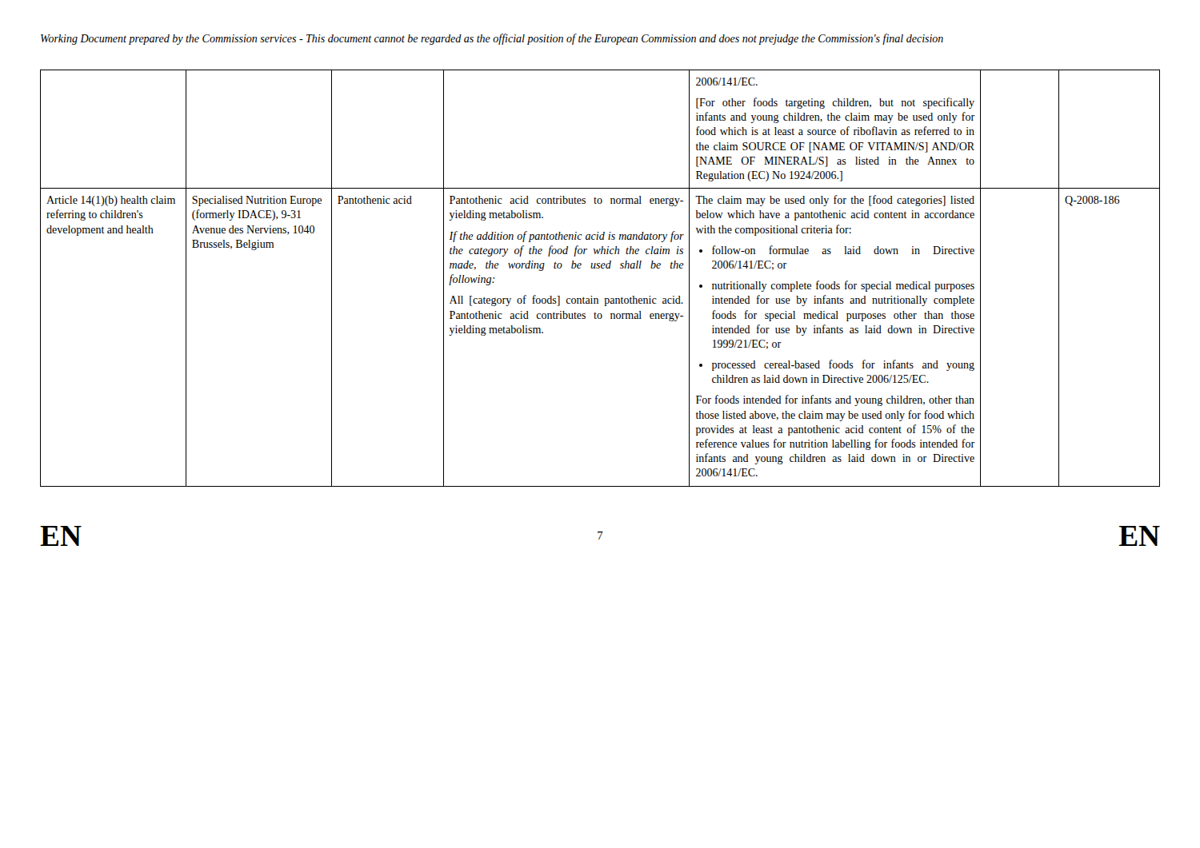Working Document prepared by the Commission services - This document cannot be regarded as the official position of the European Commission and does not prejudge the Commission's final decision
| | | | | 2006/141/EC. [For other foods targeting children, but not specifically infants and young children, the claim may be used only for food which is at least a source of riboflavin as referred to in the claim SOURCE OF [NAME OF VITAMIN/S] AND/OR [NAME OF MINERAL/S] as listed in the Annex to Regulation (EC) No 1924/2006.] | | |
| Article 14(1)(b) health claim referring to children's development and health | Specialised Nutrition Europe (formerly IDACE), 9-31 Avenue des Nerviens, 1040 Brussels, Belgium | Pantothenic acid | Pantothenic acid contributes to normal energy-yielding metabolism. If the addition of pantothenic acid is mandatory for the category of the food for which the claim is made, the wording to be used shall be the following: All [category of foods] contain pantothenic acid. Pantothenic acid contributes to normal energy-yielding metabolism. | The claim may be used only for the [food categories] listed below which have a pantothenic acid content in accordance with the compositional criteria for: follow-on formulae as laid down in Directive 2006/141/EC; or nutritionally complete foods for special medical purposes intended for use by infants and nutritionally complete foods for special medical purposes other than those intended for use by infants as laid down in Directive 1999/21/EC; or processed cereal-based foods for infants and young children as laid down in Directive 2006/125/EC. For foods intended for infants and young children, other than those listed above, the claim may be used only for food which provides at least a pantothenic acid content of 15% of the reference values for nutrition labelling for foods intended for infants and young children as laid down in or Directive 2006/141/EC. | | Q-2008-186 |
EN 7 EN